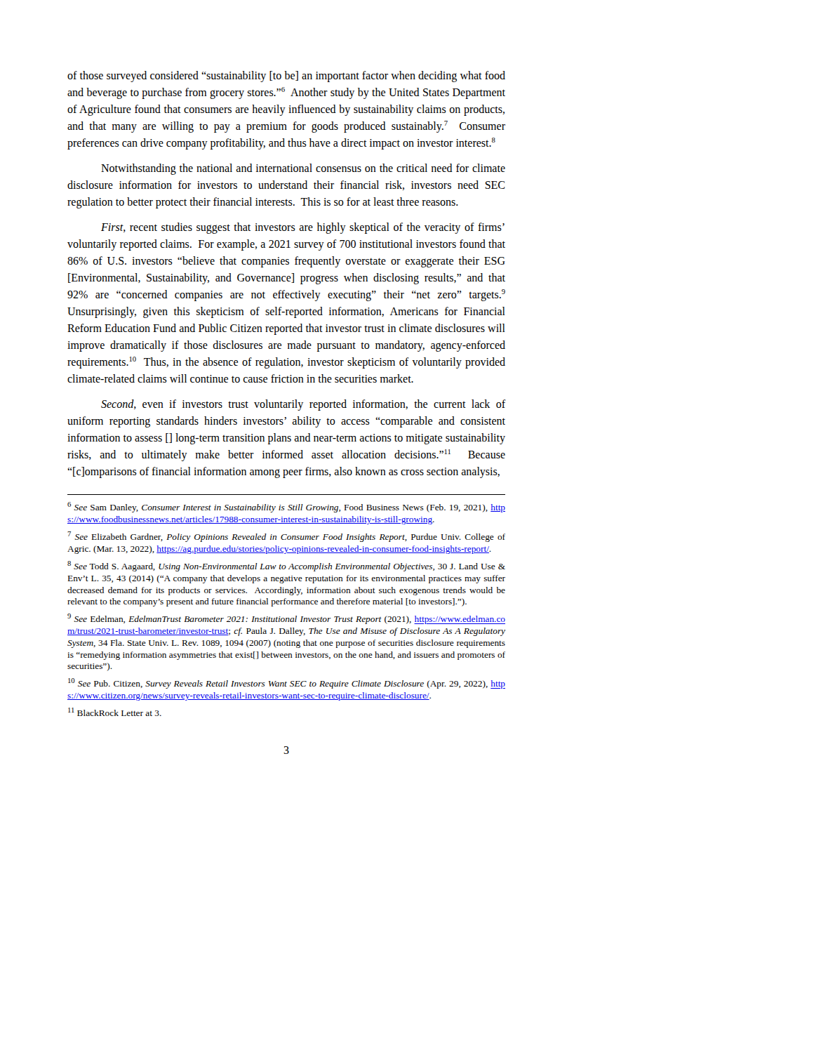of those surveyed considered “sustainability [to be] an important factor when deciding what food and beverage to purchase from grocery stores.”6 Another study by the United States Department of Agriculture found that consumers are heavily influenced by sustainability claims on products, and that many are willing to pay a premium for goods produced sustainably.7 Consumer preferences can drive company profitability, and thus have a direct impact on investor interest.8
Notwithstanding the national and international consensus on the critical need for climate disclosure information for investors to understand their financial risk, investors need SEC regulation to better protect their financial interests. This is so for at least three reasons.
First, recent studies suggest that investors are highly skeptical of the veracity of firms’ voluntarily reported claims. For example, a 2021 survey of 700 institutional investors found that 86% of U.S. investors “believe that companies frequently overstate or exaggerate their ESG [Environmental, Sustainability, and Governance] progress when disclosing results,” and that 92% are “concerned companies are not effectively executing” their “net zero” targets.9 Unsurprisingly, given this skepticism of self-reported information, Americans for Financial Reform Education Fund and Public Citizen reported that investor trust in climate disclosures will improve dramatically if those disclosures are made pursuant to mandatory, agency-enforced requirements.10 Thus, in the absence of regulation, investor skepticism of voluntarily provided climate-related claims will continue to cause friction in the securities market.
Second, even if investors trust voluntarily reported information, the current lack of uniform reporting standards hinders investors’ ability to access “comparable and consistent information to assess [] long-term transition plans and near-term actions to mitigate sustainability risks, and to ultimately make better informed asset allocation decisions.”11 Because “[c]omparisons of financial information among peer firms, also known as cross section analysis,
6 See Sam Danley, Consumer Interest in Sustainability is Still Growing, Food Business News (Feb. 19, 2021), https://www.foodbusinessnews.net/articles/17988-consumer-interest-in-sustainability-is-still-growing.
7 See Elizabeth Gardner, Policy Opinions Revealed in Consumer Food Insights Report, Purdue Univ. College of Agric. (Mar. 13, 2022), https://ag.purdue.edu/stories/policy-opinions-revealed-in-consumer-food-insights-report/.
8 See Todd S. Aagaard, Using Non-Environmental Law to Accomplish Environmental Objectives, 30 J. Land Use & Env’t L. 35, 43 (2014) (“A company that develops a negative reputation for its environmental practices may suffer decreased demand for its products or services. Accordingly, information about such exogenous trends would be relevant to the company’s present and future financial performance and therefore material [to investors].”).
9 See Edelman, EdelmanTrust Barometer 2021: Institutional Investor Trust Report (2021), https://www.edelman.com/trust/2021-trust-barometer/investor-trust; cf. Paula J. Dalley, The Use and Misuse of Disclosure As A Regulatory System, 34 Fla. State Univ. L. Rev. 1089, 1094 (2007) (noting that one purpose of securities disclosure requirements is “remedying information asymmetries that exist[] between investors, on the one hand, and issuers and promoters of securities”).
10 See Pub. Citizen, Survey Reveals Retail Investors Want SEC to Require Climate Disclosure (Apr. 29, 2022), https://www.citizen.org/news/survey-reveals-retail-investors-want-sec-to-require-climate-disclosure/.
11 BlackRock Letter at 3.
3